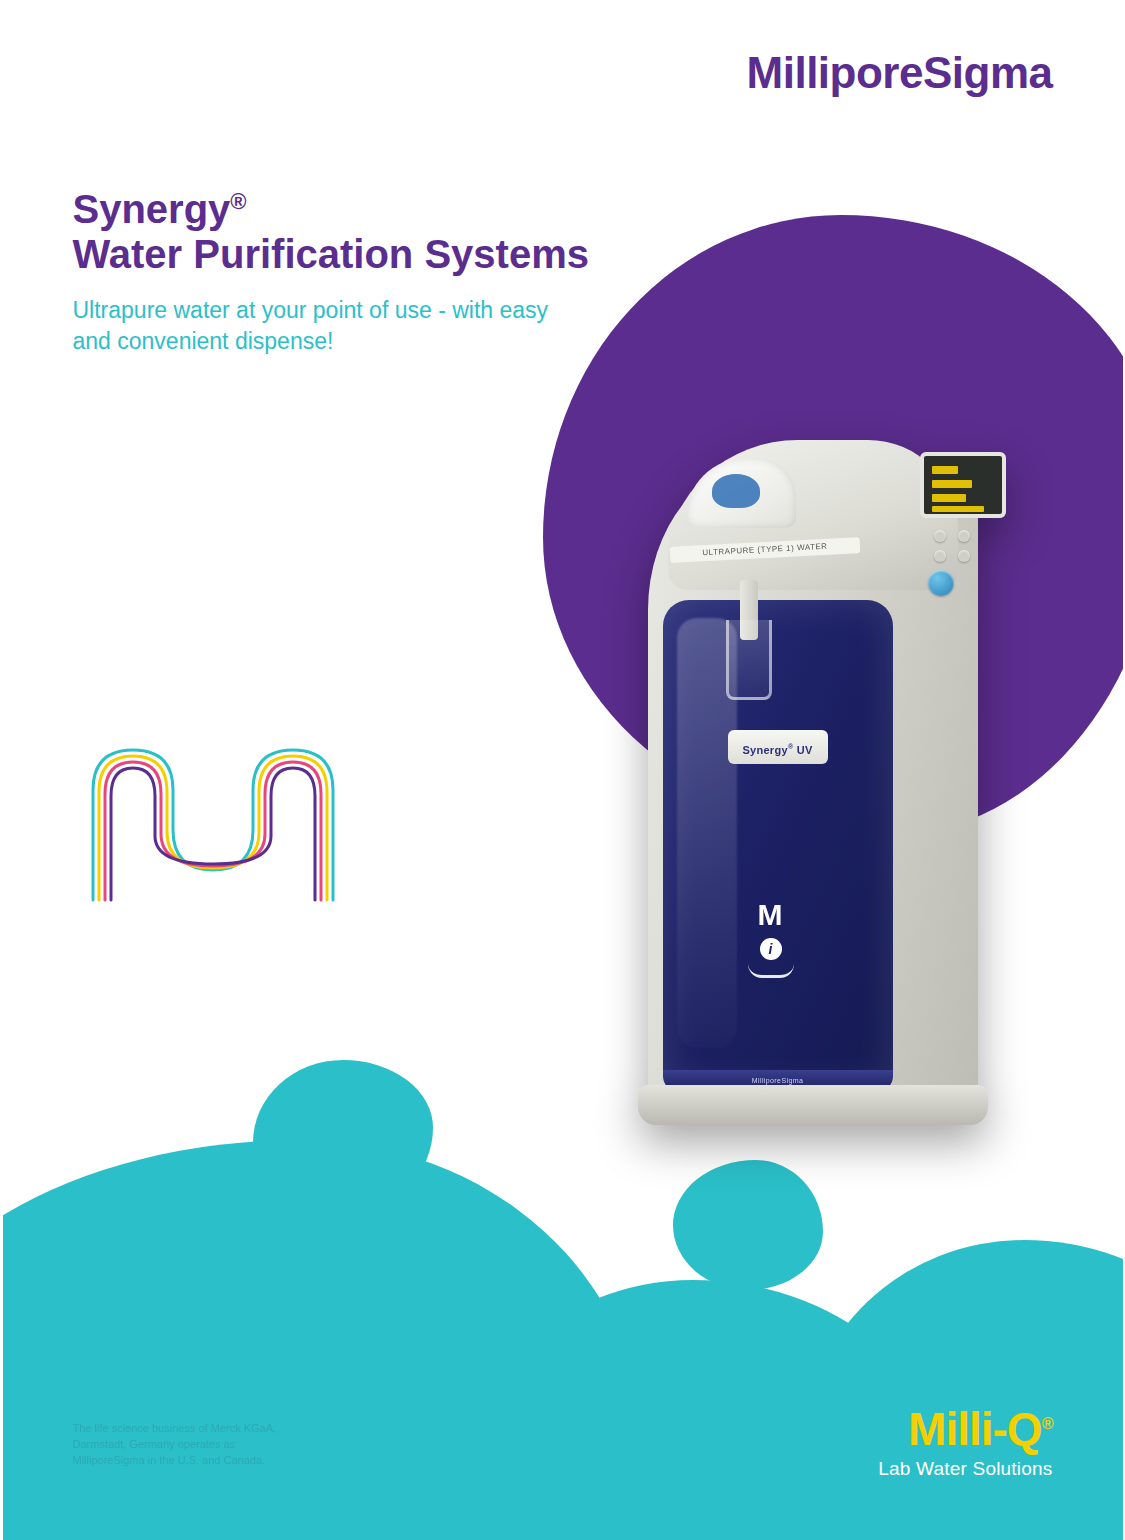MilliporeSigma
Synergy®
Water Purification Systems
Ultrapure water at your point of use - with easy and convenient dispense!
ULTRAPURE (TYPE 1) WATER
Synergy® UV
M
i
MilliporeSigma
The life science business of Merck KGaA, Darmstadt, Germany operates as MilliporeSigma in the U.S. and Canada.
Milli-Q®
Lab Water Solutions